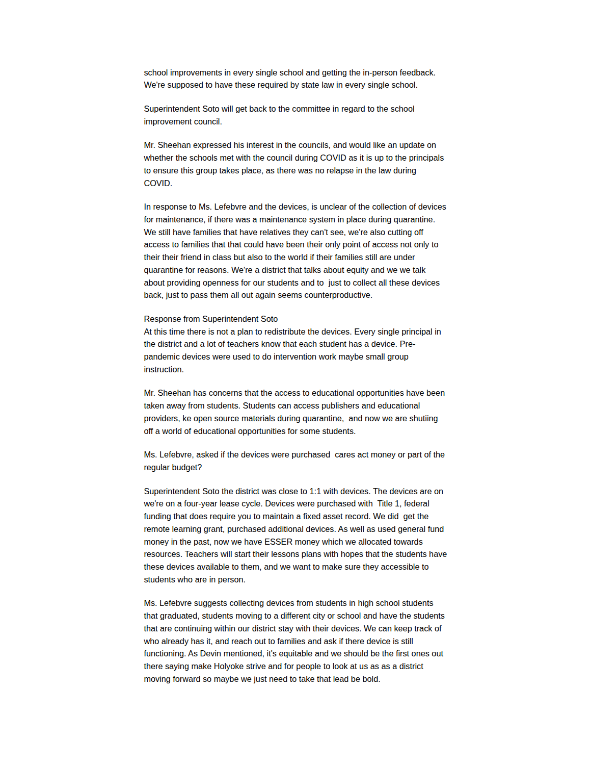school improvements in every single school and getting the in-person feedback. We're supposed to have these required by state law in every single school.
Superintendent Soto will get back to the committee in regard to the school improvement council.
Mr. Sheehan expressed his interest in the councils, and would like an update on whether the schools met with the council during COVID as it is up to the principals to ensure this group takes place, as there was no relapse in the law during COVID.
In response to Ms. Lefebvre and the devices, is unclear of the collection of devices for maintenance, if there was a maintenance system in place during quarantine. We still have families that have relatives they can't see, we're also cutting off access to families that that could have been their only point of access not only to their their friend in class but also to the world if their families still are under quarantine for reasons. We're a district that talks about equity and we we talk about providing openness for our students and to just to collect all these devices back, just to pass them all out again seems counterproductive.
Response from Superintendent Soto
At this time there is not a plan to redistribute the devices. Every single principal in the district and a lot of teachers know that each student has a device. Pre-pandemic devices were used to do intervention work maybe small group instruction.
Mr. Sheehan has concerns that the access to educational opportunities have been taken away from students. Students can access publishers and educational providers, ke open source materials during quarantine, and now we are shutiing off a world of educational opportunities for some students.
Ms. Lefebvre, asked if the devices were purchased cares act money or part of the regular budget?
Superintendent Soto the district was close to 1:1 with devices. The devices are on we're on a four-year lease cycle. Devices were purchased with Title 1, federal funding that does require you to maintain a fixed asset record. We did get the remote learning grant, purchased additional devices. As well as used general fund money in the past, now we have ESSER money which we allocated towards resources. Teachers will start their lessons plans with hopes that the students have these devices available to them, and we want to make sure they accessible to students who are in person.
Ms. Lefebvre suggests collecting devices from students in high school students that graduated, students moving to a different city or school and have the students that are continuing within our district stay with their devices. We can keep track of who already has it, and reach out to families and ask if there device is still functioning. As Devin mentioned, it's equitable and we should be the first ones out there saying make Holyoke strive and for people to look at us as as a district moving forward so maybe we just need to take that lead be bold.